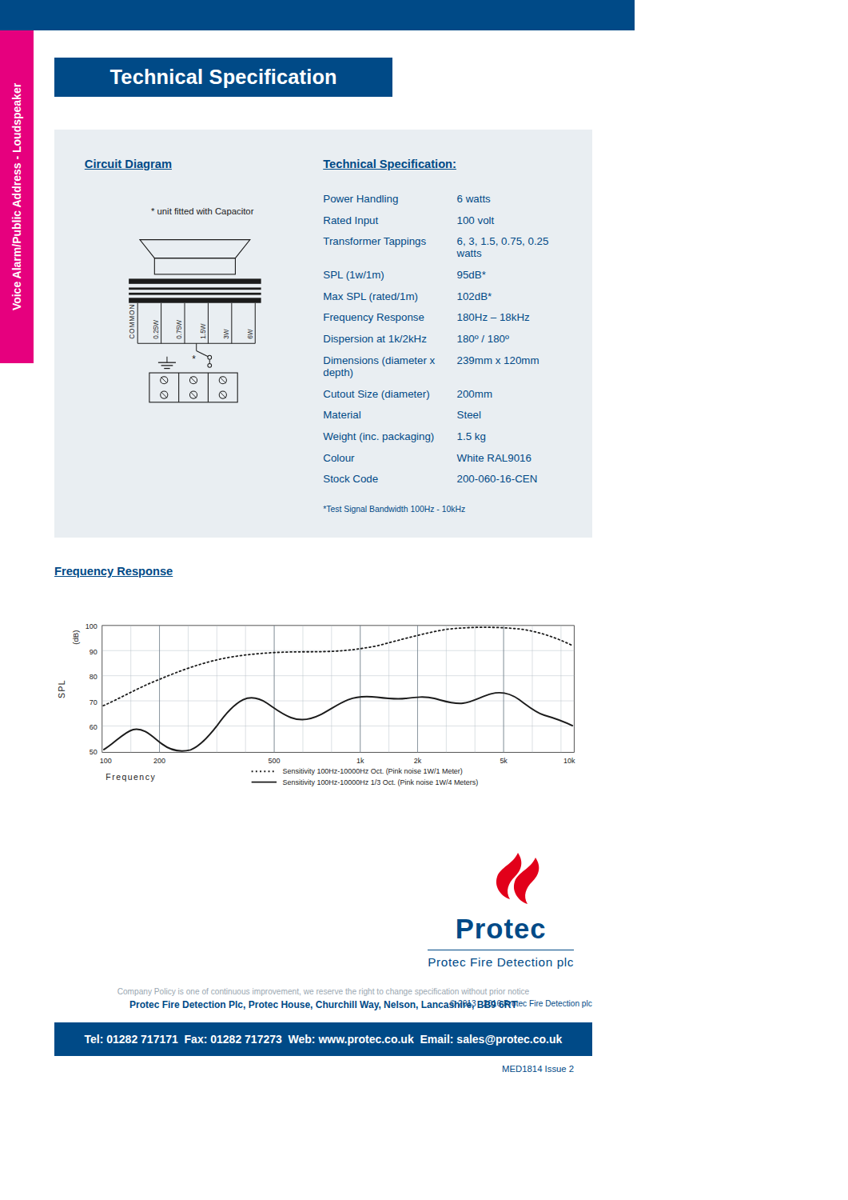Voice Alarm/Public Address - Loudspeaker
Technical Specification
Circuit Diagram
* unit fitted with Capacitor
COMMON 0.25W 0.75W 1.5W 3W 6W *
Technical Specification:
| Power Handling | 6 watts |
| Rated Input | 100 volt |
| Transformer Tappings | 6, 3, 1.5, 0.75, 0.25 watts |
| SPL (1w/1m) | 95dB* |
| Max SPL (rated/1m) | 102dB* |
| Frequency Response | 180Hz – 18kHz |
| Dispersion at 1k/2kHz | 180º / 180º |
| Dimensions (diameter x depth) | 239mm x 120mm |
| Cutout Size (diameter) | 200mm |
| Material | Steel |
| Weight (inc. packaging) | 1.5 kg |
| Colour | White RAL9016 |
| Stock Code | 200-060-16-CEN |
*Test Signal Bandwidth 100Hz - 10kHz
Frequency Response
SPL (dB) 100 90 80 70 60 50 100 200 500 1k 2k 5k 10k Frequency Sensitivity 100Hz-10000Hz Oct. (Pink noise 1W/1 Meter) Sensitivity 100Hz-10000Hz 1/3 Oct. (Pink noise 1W/4 Meters)
Protec
Protec Fire Detection plc
Company Policy is one of continuous improvement, we reserve the right to change specification without prior notice
Protec Fire Detection Plc, Protec House, Churchill Way, Nelson, Lancashire, BB9 6RT © 2013 - 2016 Protec Fire Detection plc
Tel: 01282 717171 Fax: 01282 717273 Web: www.protec.co.uk Email: sales@protec.co.uk MED1814 Issue 2